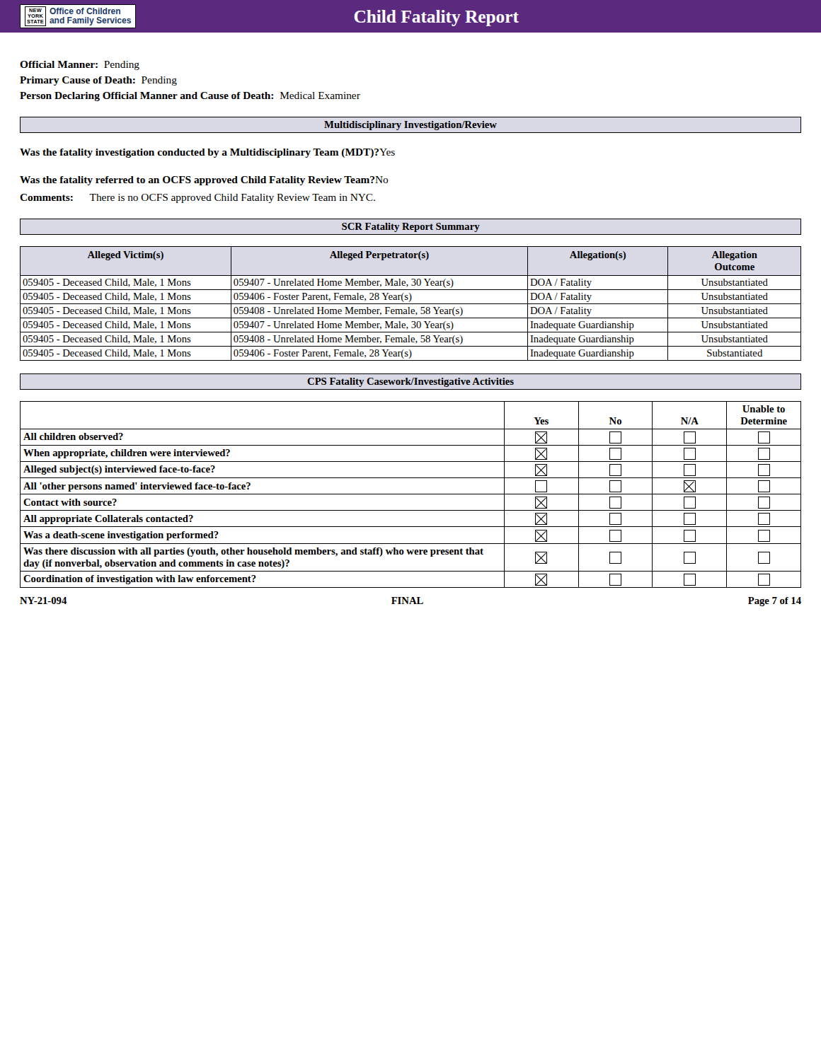NEW
YORK
STATE
Office of Children and Family Services
Child Fatality Report
Official Manner: Pending
Primary Cause of Death: Pending
Person Declaring Official Manner and Cause of Death: Medical Examiner
Multidisciplinary Investigation/Review
Was the fatality investigation conducted by a Multidisciplinary Team (MDT)?Yes
Was the fatality referred to an OCFS approved Child Fatality Review Team?No
Comments: There is no OCFS approved Child Fatality Review Team in NYC.
SCR Fatality Report Summary
| Alleged Victim(s) | Alleged Perpetrator(s) | Allegation(s) | Allegation Outcome |
| --- | --- | --- | --- |
| 059405 - Deceased Child, Male, 1 Mons | 059407 - Unrelated Home Member, Male, 30 Year(s) | DOA / Fatality | Unsubstantiated |
| 059405 - Deceased Child, Male, 1 Mons | 059406 - Foster Parent, Female, 28 Year(s) | DOA / Fatality | Unsubstantiated |
| 059405 - Deceased Child, Male, 1 Mons | 059408 - Unrelated Home Member, Female, 58 Year(s) | DOA / Fatality | Unsubstantiated |
| 059405 - Deceased Child, Male, 1 Mons | 059407 - Unrelated Home Member, Male, 30 Year(s) | Inadequate Guardianship | Unsubstantiated |
| 059405 - Deceased Child, Male, 1 Mons | 059408 - Unrelated Home Member, Female, 58 Year(s) | Inadequate Guardianship | Unsubstantiated |
| 059405 - Deceased Child, Male, 1 Mons | 059406 - Foster Parent, Female, 28 Year(s) | Inadequate Guardianship | Substantiated |
CPS Fatality Casework/Investigative Activities
| | Yes | No | N/A | Unable to Determine |
| --- | --- | --- | --- | --- |
| All children observed? | | | | |
| When appropriate, children were interviewed? | | | | |
| Alleged subject(s) interviewed face-to-face? | | | | |
| All 'other persons named' interviewed face-to-face? | | | | |
| Contact with source? | | | | |
| All appropriate Collaterals contacted? | | | | |
| Was a death-scene investigation performed? | | | | |
| Was there discussion with all parties (youth, other household members, and staff) who were present that day (if nonverbal, observation and comments in case notes)? | | | | |
| Coordination of investigation with law enforcement? | | | | |
NY-21-094
FINAL
Page 7 of 14